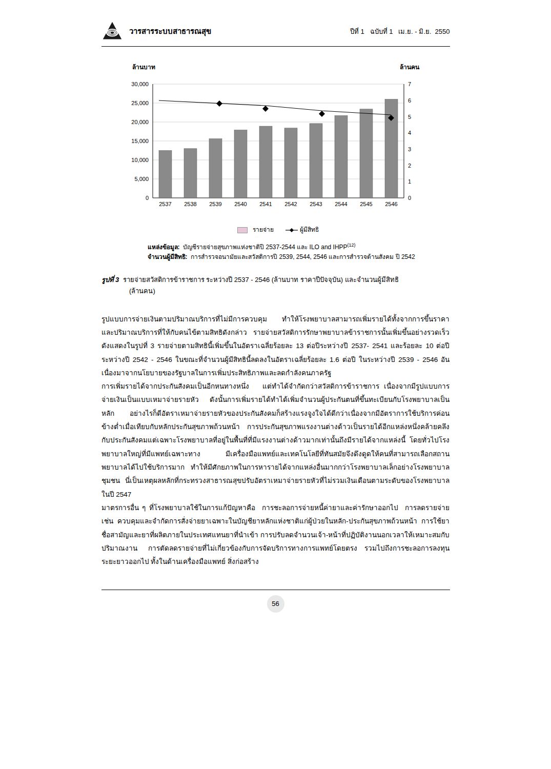วารสารระบบสาธารณสุข
ปีที่ 1 ฉบับที่ 1 เม.ย. - มิ.ย. 2550
ล้านบาท ล้านคน
30,000 25,000 20,000 15,000 10,000 5,000 0 7 6 5 4 3 2 1 0 2537 2538 2539 2540 2541 2542 2543 2544 2545 2546
รายจ่าย ผู้มีสิทธิ
แหล่งข้อมูล: บัญชีรายจ่ายสุขภาพแห่งชาติปี 2537-2544 และ ILO and IHPP(12)
จำนวนผู้มีสิทธิ: การสำรวจอนามัยและสวัสดิการปี 2539, 2544, 2546 และการสำรวจด้านสังคม ปี 2542
รูปที่ 3 รายจ่ายสวัสดิการข้าราชการ ระหว่างปี 2537 - 2546 (ล้านบาท ราคาปีปัจจุบัน) และจำนวนผู้มีสิทธิ
(ล้านคน)
รูปแบบการจ่ายเงินตามปริมาณบริการที่ไม่มีการควบคุม ทำให้โรงพยาบาลสามารถเพิ่มรายได้ทั้งจากการขึ้นราคาและปริมาณบริการที่ให้กับคนไข้ตามสิทธิดังกล่าว รายจ่ายสวัสดิการรักษาพยาบาลข้าราชการนั้นเพิ่มขึ้นอย่างรวดเร็วดังแสดงในรูปที่ 3 รายจ่ายตามสิทธินี้เพิ่มขึ้นในอัตราเฉลี่ยร้อยละ 13 ต่อปีระหว่างปี 2537- 2541 และร้อยละ 10 ต่อปีระหว่างปี 2542 - 2546 ในขณะที่จำนวนผู้มีสิทธินี้ลดลงในอัตราเฉลี่ยร้อยละ 1.6 ต่อปี ในระหว่างปี 2539 - 2546 อันเนื่องมาจากนโยบายของรัฐบาลในการเพิ่มประสิทธิภาพและลดกำลังคนภาครัฐ
การเพิ่มรายได้จากประกันสังคมเป็นอีกหนทางหนึ่ง แต่ทำได้จำกัดกว่าสวัสดิการข้าราชการ เนื่องจากมีรูปแบบการจ่ายเงินเป็นแบบเหมาจ่ายรายหัว ดังนั้นการเพิ่มรายได้ทำได้เพิ่มจำนวนผู้ประกันตนที่ขึ้นทะเบียนกับโรงพยาบาลเป็นหลัก อย่างไรก็ดีอัตราเหมาจ่ายรายหัวของประกันสังคมก็สร้างแรงจูงใจได้ดีกว่าเนื่องจากมีอัตราการใช้บริการค่อนข้างต่ำเมื่อเทียบกับหลักประกันสุขภาพถ้วนหน้า การประกันสุขภาพแรงงานต่างด้าวเป็นรายได้อีกแหล่งหนึ่งคล้ายคลึงกับประกันสังคมแต่เฉพาะโรงพยาบาลที่อยู่ในพื้นที่ที่มีแรงงานต่างด้าวมากเท่านั้นถึงมีรายได้จากแหล่งนี้ โดยทั่วไปโรงพยาบาลใหญ่ที่มีแพทย์เฉพาะทาง มีเครื่องมือแพทย์และเทคโนโลยีที่ทันสมัยจึงดึงดูดให้คนที่สามารถเลือกสถานพยาบาลได้ไปใช้บริการมาก ทำให้มีศักยภาพในการหารายได้จากแหล่งอื่นมากกว่าโรงพยาบาลเล็กอย่างโรงพยาบาลชุมชน นี่เป็นเหตุผลหลักที่กระทรวงสาธารณสุขปรับอัตราเหมาจ่ายรายหัวที่ไม่รวมเงินเดือนตามระดับของโรงพยาบาลในปี 2547
มาตรการอื่น ๆ ที่โรงพยาบาลใช้ในการแก้ปัญหาคือ การชะลอการจ่ายหนี้ค่ายาและค่ารักษาออกไป การลดรายจ่าย เช่น ควบคุมและจำกัดการสั่งจ่ายยาเฉพาะในบัญชียาหลักแห่งชาติแก่ผู้ป่วยในหลัก-ประกันสุขภาพถ้วนหน้า การใช้ยาชื่อสามัญและยาที่ผลิตภายในประเทศแทนยาที่นำเข้า การปรับลดจำนวนเจ้า-หน้าที่ปฏิบัติงานนอกเวลาให้เหมาะสมกับปริมาณงาน การตัดลดรายจ่ายที่ไม่เกี่ยวข้องกับการจัดบริการทางการแพทย์โดยตรง รวมไปถึงการชะลอการลงทุนระยะยาวออกไป ทั้งในด้านเครื่องมือแพทย์ สิ่งก่อสร้าง
56